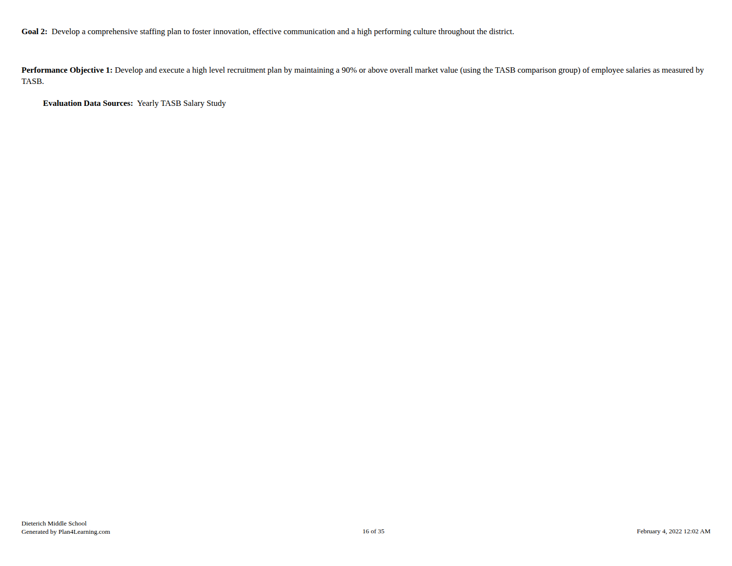Goal 2: Develop a comprehensive staffing plan to foster innovation, effective communication and a high performing culture throughout the district.
Performance Objective 1: Develop and execute a high level recruitment plan by maintaining a 90% or above overall market value (using the TASB comparison group) of employee salaries as measured by TASB.
Evaluation Data Sources: Yearly TASB Salary Study
Dieterich Middle School
Generated by Plan4Learning.com
16 of 35
February 4, 2022 12:02 AM